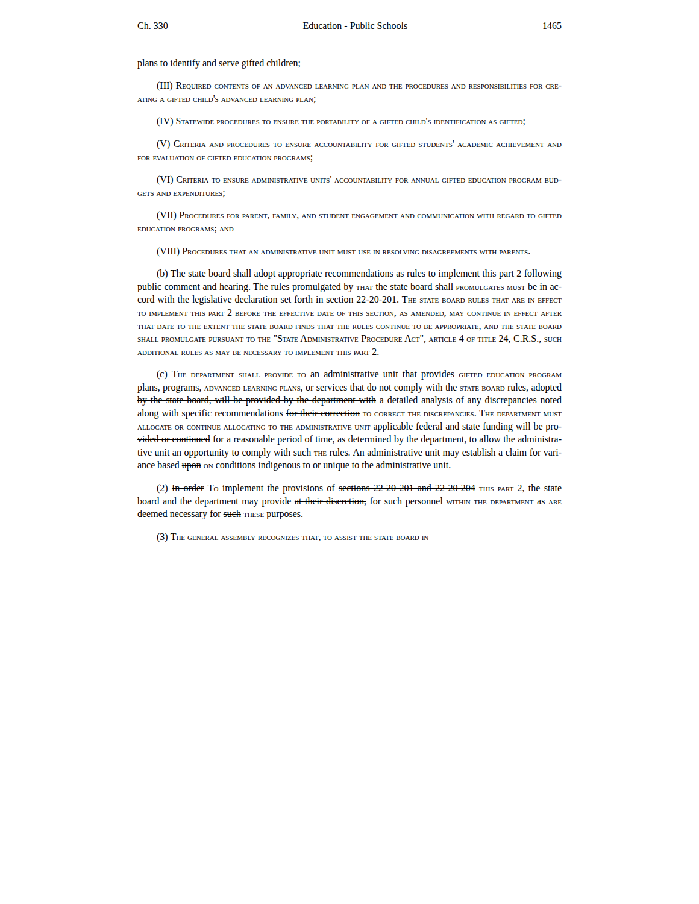Ch. 330 Education - Public Schools 1465
plans to identify and serve gifted children;
(III) Required contents of an advanced learning plan and the procedures and responsibilities for creating a gifted child's advanced learning plan;
(IV) Statewide procedures to ensure the portability of a gifted child's identification as gifted;
(V) Criteria and procedures to ensure accountability for gifted students' academic achievement and for evaluation of gifted education programs;
(VI) Criteria to ensure administrative units' accountability for annual gifted education program budgets and expenditures;
(VII) Procedures for parent, family, and student engagement and communication with regard to gifted education programs; and
(VIII) Procedures that an administrative unit must use in resolving disagreements with parents.
(b) The state board shall adopt appropriate recommendations as rules to implement this part 2 following public comment and hearing. The rules promulgated by that the state board shall promulgates must be in accord with the legislative declaration set forth in section 22-20-201. The state board rules that are in effect to implement this part 2 before the effective date of this section, as amended, may continue in effect after that date to the extent the state board finds that the rules continue to be appropriate, and the state board shall promulgate pursuant to the "State Administrative Procedure Act", article 4 of title 24, C.R.S., such additional rules as may be necessary to implement this part 2.
(c) The department shall provide to an administrative unit that provides gifted education program plans, programs, advanced learning plans, or services that do not comply with the state board rules, adopted by the state board, will be provided by the department with a detailed analysis of any discrepancies noted along with specific recommendations for their correction to correct the discrepancies. The department must allocate or continue allocating to the administrative unit applicable federal and state funding will be provided or continued for a reasonable period of time, as determined by the department, to allow the administrative unit an opportunity to comply with such the rules. An administrative unit may establish a claim for variance based upon on conditions indigenous to or unique to the administrative unit.
(2) In order To implement the provisions of sections 22-20-201 and 22-20-204 this part 2, the state board and the department may provide at their discretion, for such personnel within the department as are deemed necessary for such these purposes.
(3) The general assembly recognizes that, to assist the state board in